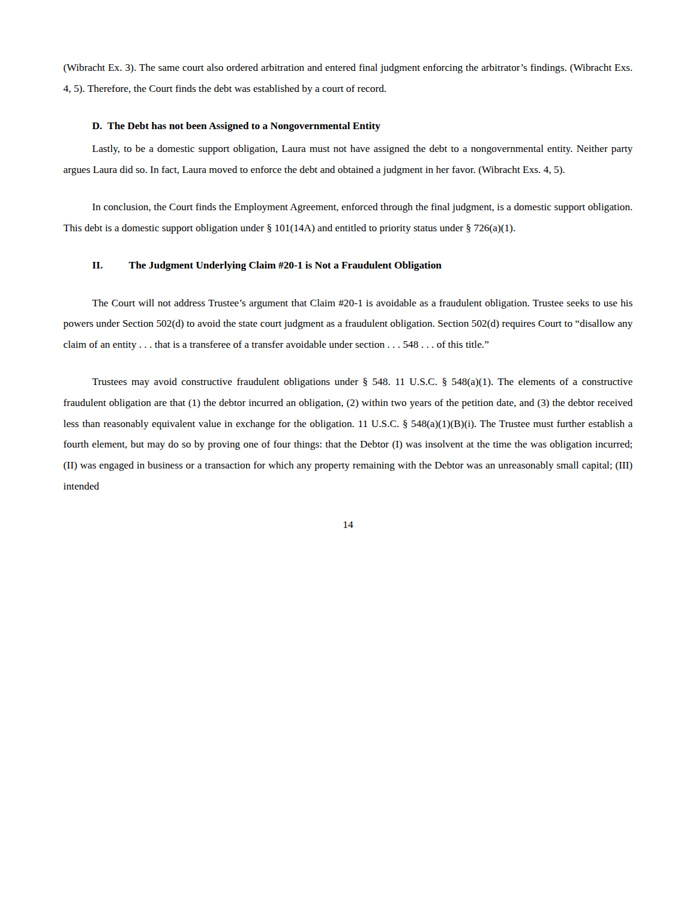(Wibracht Ex. 3). The same court also ordered arbitration and entered final judgment enforcing the arbitrator’s findings. (Wibracht Exs. 4, 5). Therefore, the Court finds the debt was established by a court of record.
D. The Debt has not been Assigned to a Nongovernmental Entity
Lastly, to be a domestic support obligation, Laura must not have assigned the debt to a nongovernmental entity. Neither party argues Laura did so. In fact, Laura moved to enforce the debt and obtained a judgment in her favor. (Wibracht Exs. 4, 5).
In conclusion, the Court finds the Employment Agreement, enforced through the final judgment, is a domestic support obligation. This debt is a domestic support obligation under § 101(14A) and entitled to priority status under § 726(a)(1).
II. The Judgment Underlying Claim #20-1 is Not a Fraudulent Obligation
The Court will not address Trustee’s argument that Claim #20-1 is avoidable as a fraudulent obligation. Trustee seeks to use his powers under Section 502(d) to avoid the state court judgment as a fraudulent obligation. Section 502(d) requires Court to “disallow any claim of an entity . . . that is a transferee of a transfer avoidable under section . . . 548 . . . of this title.”
Trustees may avoid constructive fraudulent obligations under § 548. 11 U.S.C. § 548(a)(1). The elements of a constructive fraudulent obligation are that (1) the debtor incurred an obligation, (2) within two years of the petition date, and (3) the debtor received less than reasonably equivalent value in exchange for the obligation. 11 U.S.C. § 548(a)(1)(B)(i). The Trustee must further establish a fourth element, but may do so by proving one of four things: that the Debtor (I) was insolvent at the time the was obligation incurred; (II) was engaged in business or a transaction for which any property remaining with the Debtor was an unreasonably small capital; (III) intended
14